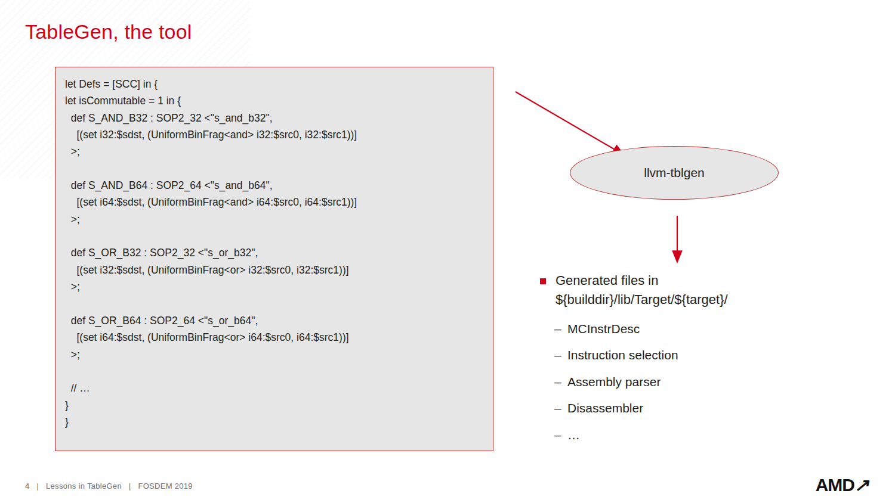TableGen, the tool
let Defs = [SCC] in {
let isCommutable = 1 in {
  def S_AND_B32 : SOP2_32 <"s_and_b32",
    [(set i32:$sdst, (UniformBinFrag<and> i32:$src0, i32:$src1))]
  >;

  def S_AND_B64 : SOP2_64 <"s_and_b64",
    [(set i64:$sdst, (UniformBinFrag<and> i64:$src0, i64:$src1))]
  >;

  def S_OR_B32 : SOP2_32 <"s_or_b32",
    [(set i32:$sdst, (UniformBinFrag<or> i32:$src0, i32:$src1))]
  >;

  def S_OR_B64 : SOP2_64 <"s_or_b64",
    [(set i64:$sdst, (UniformBinFrag<or> i64:$src0, i64:$src1))]
  >;

  // …
}
}
llvm-tblgen
Generated files in
${builddir}/lib/Target/${target}/
MCInstrDesc
Instruction selection
Assembly parser
Disassembler
…
4 | Lessons in TableGen | FOSDEM 2019
AMD↗